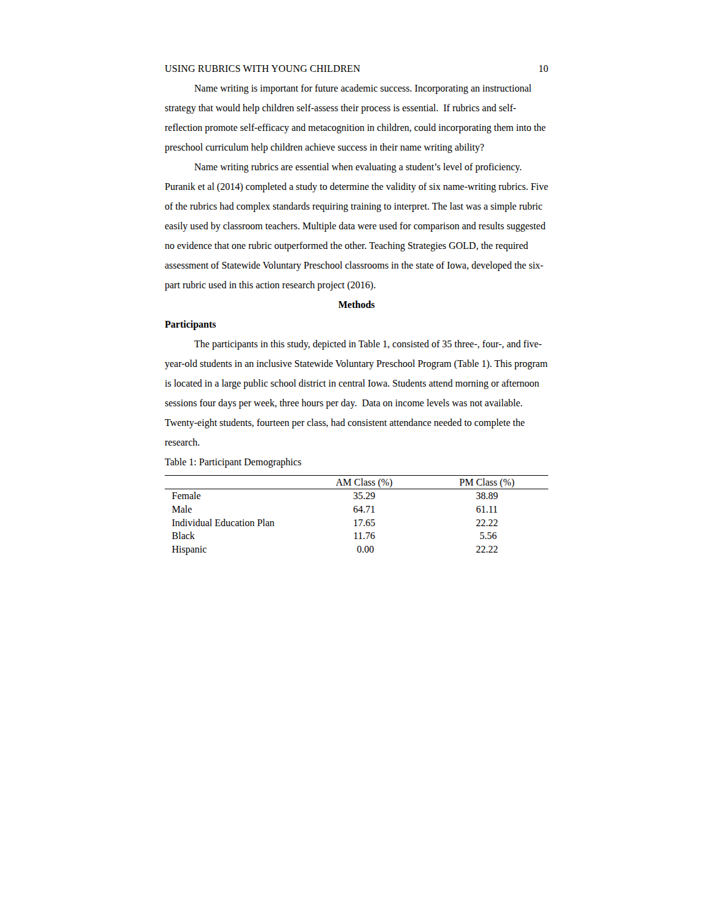Using Rubrics with Young Children 10
Name writing is important for future academic success. Incorporating an instructional strategy that would help children self-assess their process is essential. If rubrics and self-reflection promote self-efficacy and metacognition in children, could incorporating them into the preschool curriculum help children achieve success in their name writing ability?
Name writing rubrics are essential when evaluating a student’s level of proficiency. Puranik et al (2014) completed a study to determine the validity of six name-writing rubrics. Five of the rubrics had complex standards requiring training to interpret. The last was a simple rubric easily used by classroom teachers. Multiple data were used for comparison and results suggested no evidence that one rubric outperformed the other. Teaching Strategies GOLD, the required assessment of Statewide Voluntary Preschool classrooms in the state of Iowa, developed the six-part rubric used in this action research project (2016).
Methods
Participants
The participants in this study, depicted in Table 1, consisted of 35 three-, four-, and five-year-old students in an inclusive Statewide Voluntary Preschool Program (Table 1). This program is located in a large public school district in central Iowa. Students attend morning or afternoon sessions four days per week, three hours per day. Data on income levels was not available. Twenty-eight students, fourteen per class, had consistent attendance needed to complete the research.
Table 1: Participant Demographics
| | AM Class (%) | PM Class (%) |
| --- | --- | --- |
| Female | 35.29 | 38.89 |
| Male | 64.71 | 61.11 |
| Individual Education Plan | 17.65 | 22.22 |
| Black | 11.76 | 5.56 |
| Hispanic | 0.00 | 22.22 |